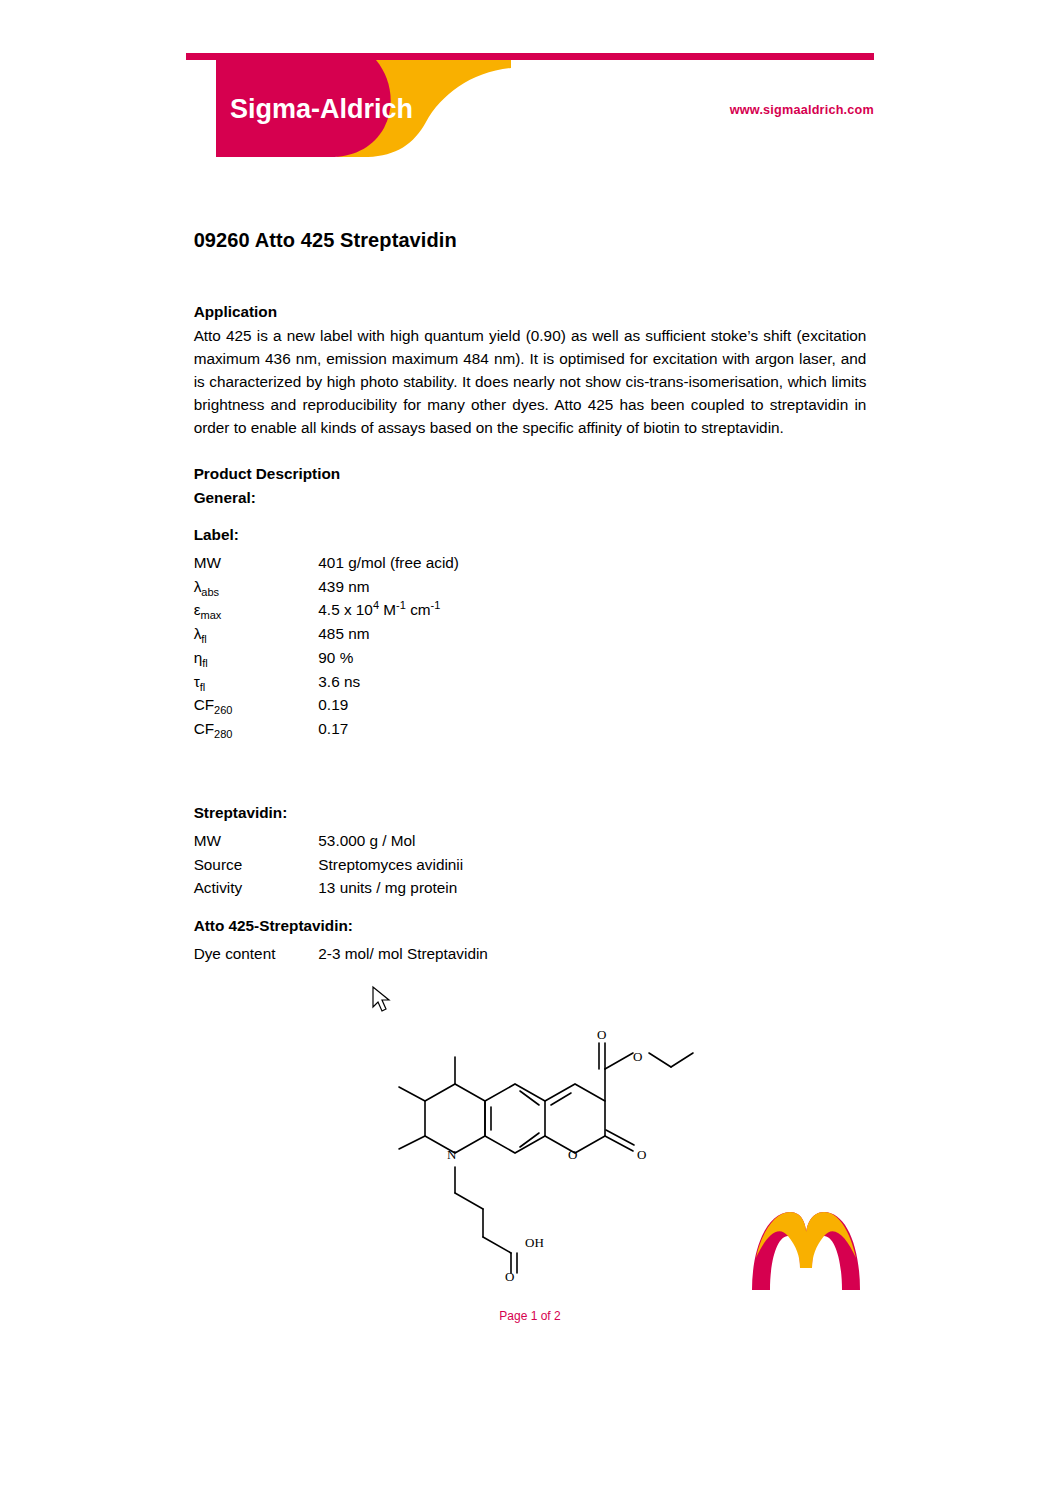Sigma-Aldrich ®
www.sigmaaldrich.com
09260 Atto 425 Streptavidin
Application
Atto 425 is a new label with high quantum yield (0.90) as well as sufficient stoke’s shift (excitation maximum 436 nm, emission maximum 484 nm). It is optimised for excitation with argon laser, and is characterized by high photo stability. It does nearly not show cis-trans-isomerisation, which limits brightness and reproducibility for many other dyes. Atto 425 has been coupled to streptavidin in order to enable all kinds of assays based on the specific affinity of biotin to streptavidin.
Product Description
General:
Label:
| MW | 401 g/mol (free acid) |
| λ abs | 439 nm |
| ε max | 4.5 x 10 4 M -1 cm -1 |
| λ fl | 485 nm |
| η fl | 90 % |
| τ fl | 3.6 ns |
| CF 260 | 0.19 |
| CF 280 | 0.17 |
Streptavidin:
| MW | 53.000 g / Mol |
| Source | Streptomyces avidinii |
| Activity | 13 units / mg protein |
Atto 425-Streptavidin:
| Dye content | 2-3 mol/ mol Streptavidin |
O O O O N O OH
Page 1 of 2